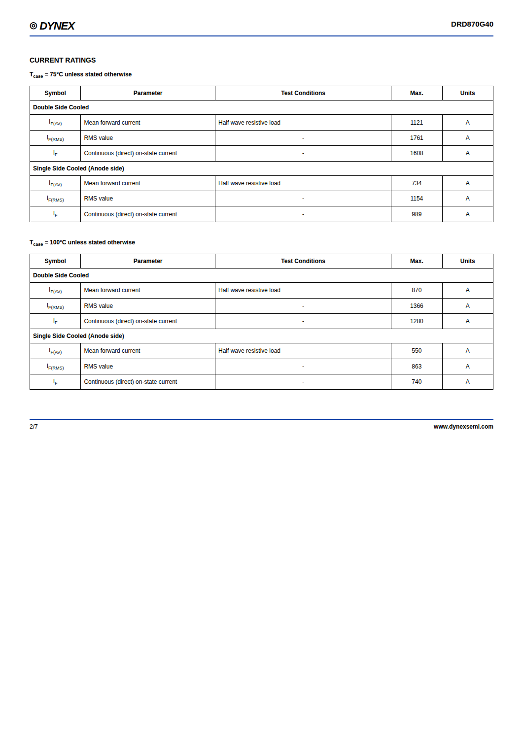◎ DYNEX
DRD870G40
CURRENT RATINGS
Tcase = 75°C unless stated otherwise
| Symbol | Parameter | Test Conditions | Max. | Units |
| --- | --- | --- | --- | --- |
| Double Side Cooled |
| I F(AV) | Mean forward current | Half wave resistive load | 1121 | A |
| I F(RMS) | RMS value | - | 1761 | A |
| I F | Continuous (direct) on-state current | - | 1608 | A |
| Single Side Cooled (Anode side) |
| I F(AV) | Mean forward current | Half wave resistive load | 734 | A |
| I F(RMS) | RMS value | - | 1154 | A |
| I F | Continuous (direct) on-state current | - | 989 | A |
Tcase = 100°C unless stated otherwise
| Symbol | Parameter | Test Conditions | Max. | Units |
| --- | --- | --- | --- | --- |
| Double Side Cooled |
| I F(AV) | Mean forward current | Half wave resistive load | 870 | A |
| I F(RMS) | RMS value | - | 1366 | A |
| I F | Continuous (direct) on-state current | - | 1280 | A |
| Single Side Cooled (Anode side) |
| I F(AV) | Mean forward current | Half wave resistive load | 550 | A |
| I F(RMS) | RMS value | - | 863 | A |
| I F | Continuous (direct) on-state current | - | 740 | A |
2/7
www.dynexsemi.com